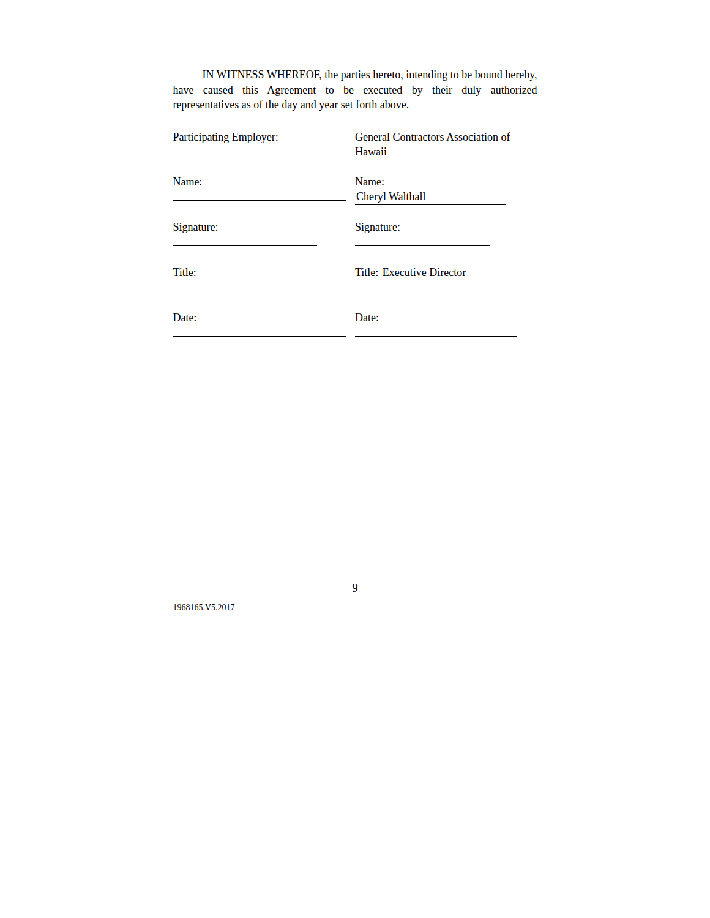IN WITNESS WHEREOF, the parties hereto, intending to be bound hereby, have caused this Agreement to be executed by their duly authorized representatives as of the day and year set forth above.
| Participating Employer: | General Contractors Association of Hawaii |
| Name: | Name: Cheryl Walthall |
| Signature: | Signature: |
| Title: | Title: Executive Director |
| Date: | Date: |
9
1968165.V5.2017